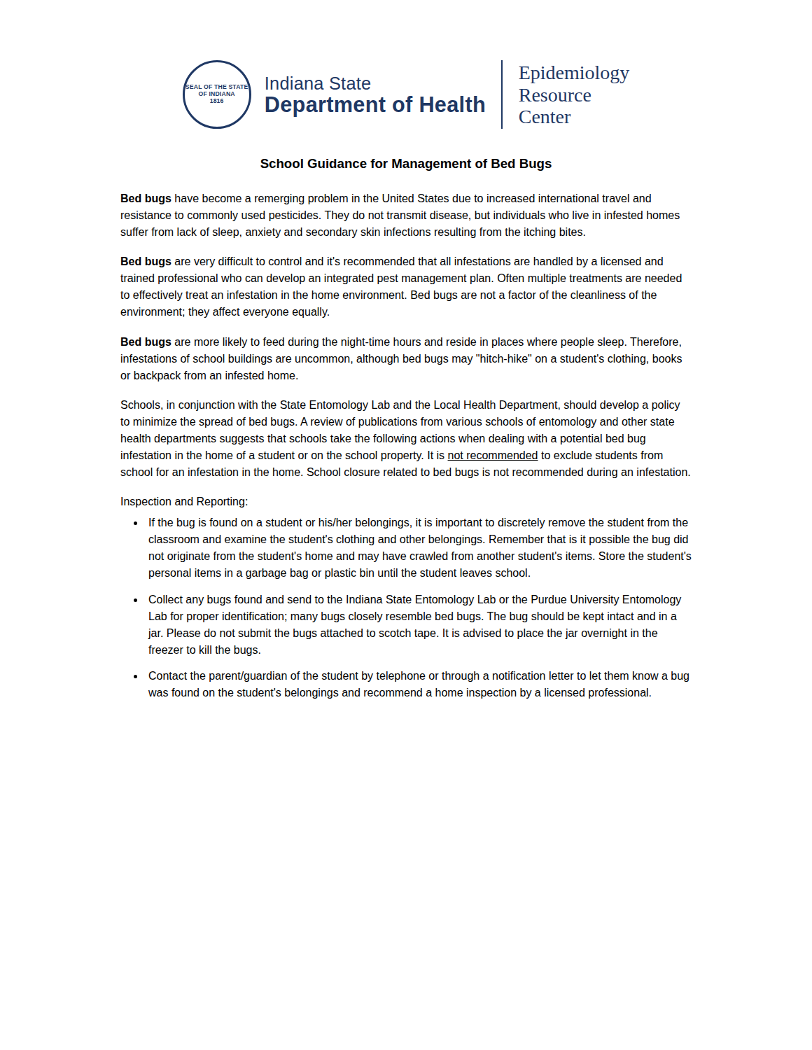SEAL OF THE STATE OF INDIANA
1816
Indiana State
Department of Health
Epidemiology
Resource
Center
School Guidance for Management of Bed Bugs
Bed bugs have become a remerging problem in the United States due to increased international travel and resistance to commonly used pesticides. They do not transmit disease, but individuals who live in infested homes suffer from lack of sleep, anxiety and secondary skin infections resulting from the itching bites.
Bed bugs are very difficult to control and it's recommended that all infestations are handled by a licensed and trained professional who can develop an integrated pest management plan. Often multiple treatments are needed to effectively treat an infestation in the home environment. Bed bugs are not a factor of the cleanliness of the environment; they affect everyone equally.
Bed bugs are more likely to feed during the night-time hours and reside in places where people sleep. Therefore, infestations of school buildings are uncommon, although bed bugs may "hitch-hike" on a student's clothing, books or backpack from an infested home.
Schools, in conjunction with the State Entomology Lab and the Local Health Department, should develop a policy to minimize the spread of bed bugs. A review of publications from various schools of entomology and other state health departments suggests that schools take the following actions when dealing with a potential bed bug infestation in the home of a student or on the school property. It is not recommended to exclude students from school for an infestation in the home. School closure related to bed bugs is not recommended during an infestation.
Inspection and Reporting:
If the bug is found on a student or his/her belongings, it is important to discretely remove the student from the classroom and examine the student's clothing and other belongings. Remember that is it possible the bug did not originate from the student's home and may have crawled from another student's items. Store the student's personal items in a garbage bag or plastic bin until the student leaves school.
Collect any bugs found and send to the Indiana State Entomology Lab or the Purdue University Entomology Lab for proper identification; many bugs closely resemble bed bugs. The bug should be kept intact and in a jar. Please do not submit the bugs attached to scotch tape. It is advised to place the jar overnight in the freezer to kill the bugs.
Contact the parent/guardian of the student by telephone or through a notification letter to let them know a bug was found on the student's belongings and recommend a home inspection by a licensed professional.